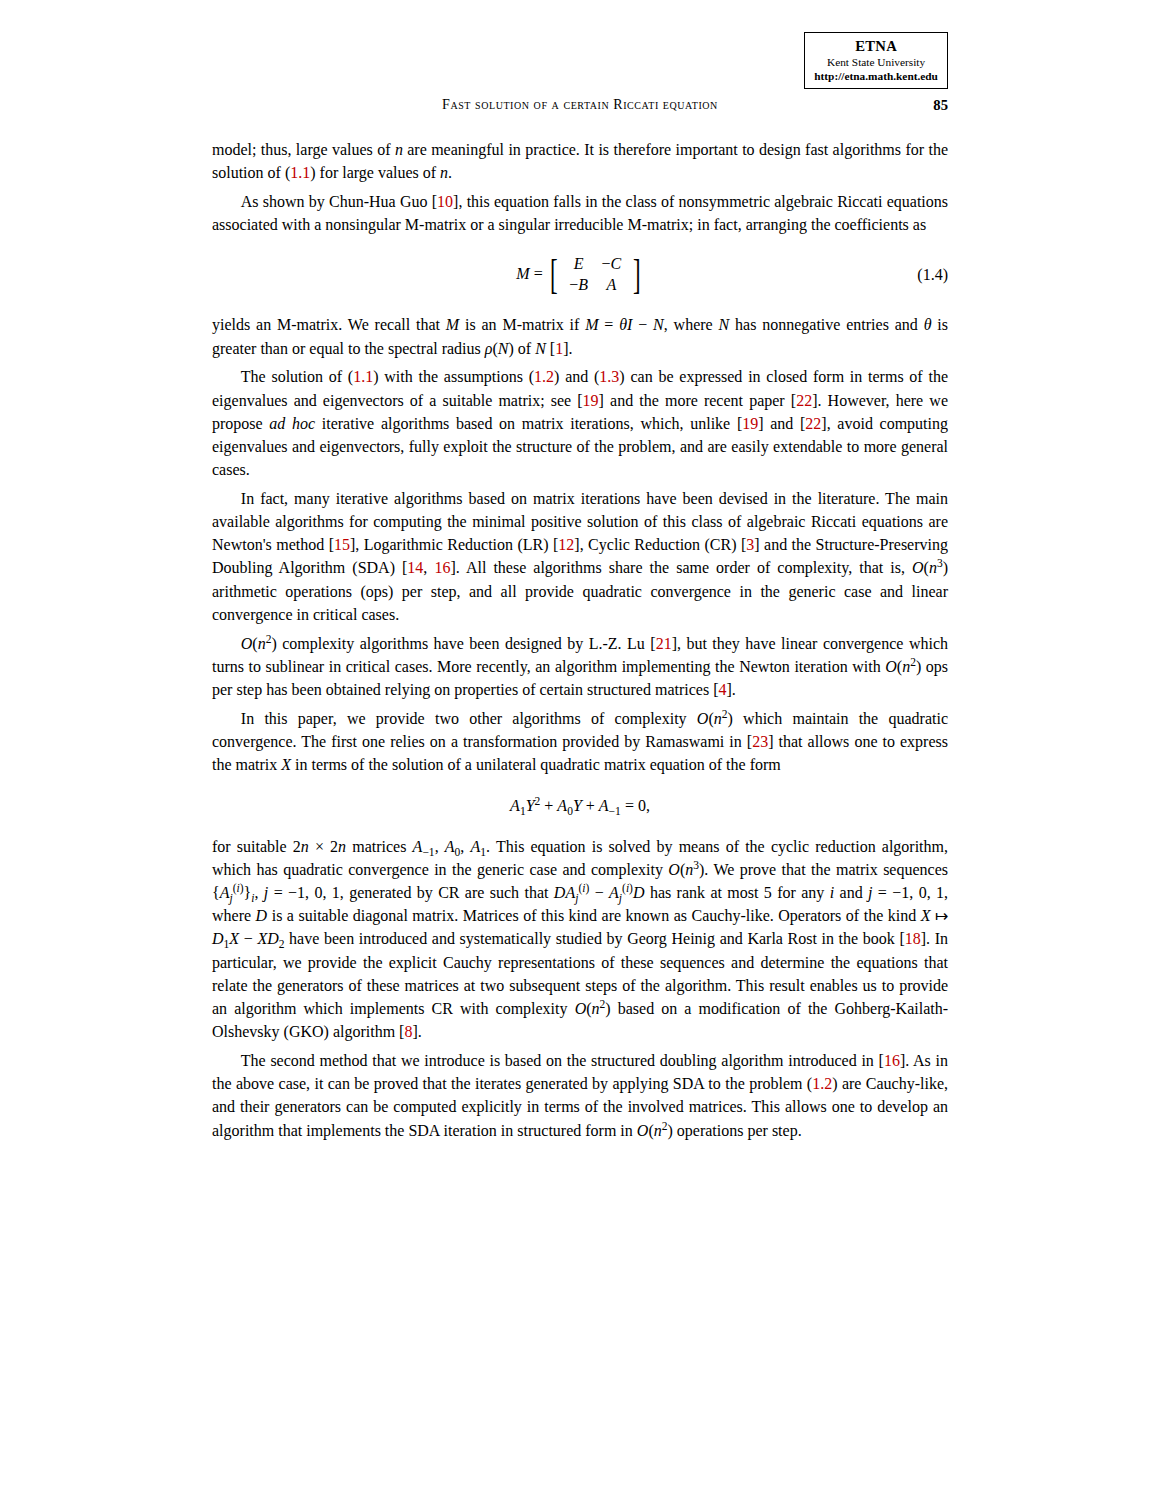ETNA
Kent State University
http://etna.math.kent.edu
Fast solution of a certain Riccati equation 85
model; thus, large values of n are meaningful in practice. It is therefore important to design fast algorithms for the solution of (1.1) for large values of n.
As shown by Chun-Hua Guo [10], this equation falls in the class of nonsymmetric algebraic Riccati equations associated with a nonsingular M-matrix or a singular irreducible M-matrix; in fact, arranging the coefficients as
M = [
| E | − C |
| − B | A |
] (1.4)
yields an M-matrix. We recall that M is an M-matrix if M = θI − N, where N has nonnegative entries and θ is greater than or equal to the spectral radius ρ(N) of N [1].
The solution of (1.1) with the assumptions (1.2) and (1.3) can be expressed in closed form in terms of the eigenvalues and eigenvectors of a suitable matrix; see [19] and the more recent paper [22]. However, here we propose ad hoc iterative algorithms based on matrix iterations, which, unlike [19] and [22], avoid computing eigenvalues and eigenvectors, fully exploit the structure of the problem, and are easily extendable to more general cases.
In fact, many iterative algorithms based on matrix iterations have been devised in the literature. The main available algorithms for computing the minimal positive solution of this class of algebraic Riccati equations are Newton's method [15], Logarithmic Reduction (LR) [12], Cyclic Reduction (CR) [3] and the Structure-Preserving Doubling Algorithm (SDA) [14, 16]. All these algorithms share the same order of complexity, that is, O(n3) arithmetic operations (ops) per step, and all provide quadratic convergence in the generic case and linear convergence in critical cases.
O(n2) complexity algorithms have been designed by L.-Z. Lu [21], but they have linear convergence which turns to sublinear in critical cases. More recently, an algorithm implementing the Newton iteration with O(n2) ops per step has been obtained relying on properties of certain structured matrices [4].
In this paper, we provide two other algorithms of complexity O(n2) which maintain the quadratic convergence. The first one relies on a transformation provided by Ramaswami in [23] that allows one to express the matrix X in terms of the solution of a unilateral quadratic matrix equation of the form
A1Y2 + A0Y + A−1 = 0,
for suitable 2n × 2n matrices A−1, A0, A1. This equation is solved by means of the cyclic reduction algorithm, which has quadratic convergence in the generic case and complexity O(n3). We prove that the matrix sequences {Aj(i)}i, j = −1, 0, 1, generated by CR are such that DAj(i) − Aj(i)D has rank at most 5 for any i and j = −1, 0, 1, where D is a suitable diagonal matrix. Matrices of this kind are known as Cauchy-like. Operators of the kind X ↦ D1X − XD2 have been introduced and systematically studied by Georg Heinig and Karla Rost in the book [18]. In particular, we provide the explicit Cauchy representations of these sequences and determine the equations that relate the generators of these matrices at two subsequent steps of the algorithm. This result enables us to provide an algorithm which implements CR with complexity O(n2) based on a modification of the Gohberg-Kailath-Olshevsky (GKO) algorithm [8].
The second method that we introduce is based on the structured doubling algorithm introduced in [16]. As in the above case, it can be proved that the iterates generated by applying SDA to the problem (1.2) are Cauchy-like, and their generators can be computed explicitly in terms of the involved matrices. This allows one to develop an algorithm that implements the SDA iteration in structured form in O(n2) operations per step.